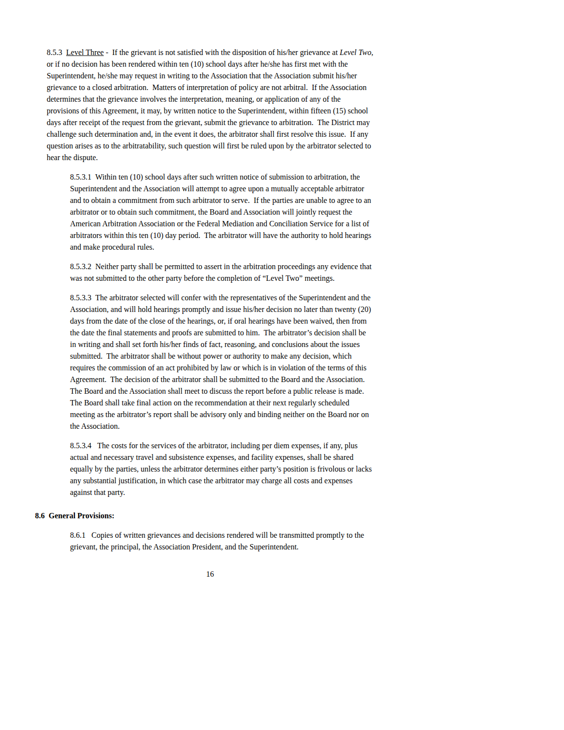8.5.3 Level Three - If the grievant is not satisfied with the disposition of his/her grievance at Level Two, or if no decision has been rendered within ten (10) school days after he/she has first met with the Superintendent, he/she may request in writing to the Association that the Association submit his/her grievance to a closed arbitration. Matters of interpretation of policy are not arbitral. If the Association determines that the grievance involves the interpretation, meaning, or application of any of the provisions of this Agreement, it may, by written notice to the Superintendent, within fifteen (15) school days after receipt of the request from the grievant, submit the grievance to arbitration. The District may challenge such determination and, in the event it does, the arbitrator shall first resolve this issue. If any question arises as to the arbitratability, such question will first be ruled upon by the arbitrator selected to hear the dispute.
8.5.3.1 Within ten (10) school days after such written notice of submission to arbitration, the Superintendent and the Association will attempt to agree upon a mutually acceptable arbitrator and to obtain a commitment from such arbitrator to serve. If the parties are unable to agree to an arbitrator or to obtain such commitment, the Board and Association will jointly request the American Arbitration Association or the Federal Mediation and Conciliation Service for a list of arbitrators within this ten (10) day period. The arbitrator will have the authority to hold hearings and make procedural rules.
8.5.3.2 Neither party shall be permitted to assert in the arbitration proceedings any evidence that was not submitted to the other party before the completion of “Level Two” meetings.
8.5.3.3 The arbitrator selected will confer with the representatives of the Superintendent and the Association, and will hold hearings promptly and issue his/her decision no later than twenty (20) days from the date of the close of the hearings, or, if oral hearings have been waived, then from the date the final statements and proofs are submitted to him. The arbitrator’s decision shall be in writing and shall set forth his/her finds of fact, reasoning, and conclusions about the issues submitted. The arbitrator shall be without power or authority to make any decision, which requires the commission of an act prohibited by law or which is in violation of the terms of this Agreement. The decision of the arbitrator shall be submitted to the Board and the Association. The Board and the Association shall meet to discuss the report before a public release is made. The Board shall take final action on the recommendation at their next regularly scheduled meeting as the arbitrator’s report shall be advisory only and binding neither on the Board nor on the Association.
8.5.3.4 The costs for the services of the arbitrator, including per diem expenses, if any, plus actual and necessary travel and subsistence expenses, and facility expenses, shall be shared equally by the parties, unless the arbitrator determines either party’s position is frivolous or lacks any substantial justification, in which case the arbitrator may charge all costs and expenses against that party.
8.6 General Provisions:
8.6.1 Copies of written grievances and decisions rendered will be transmitted promptly to the grievant, the principal, the Association President, and the Superintendent.
16